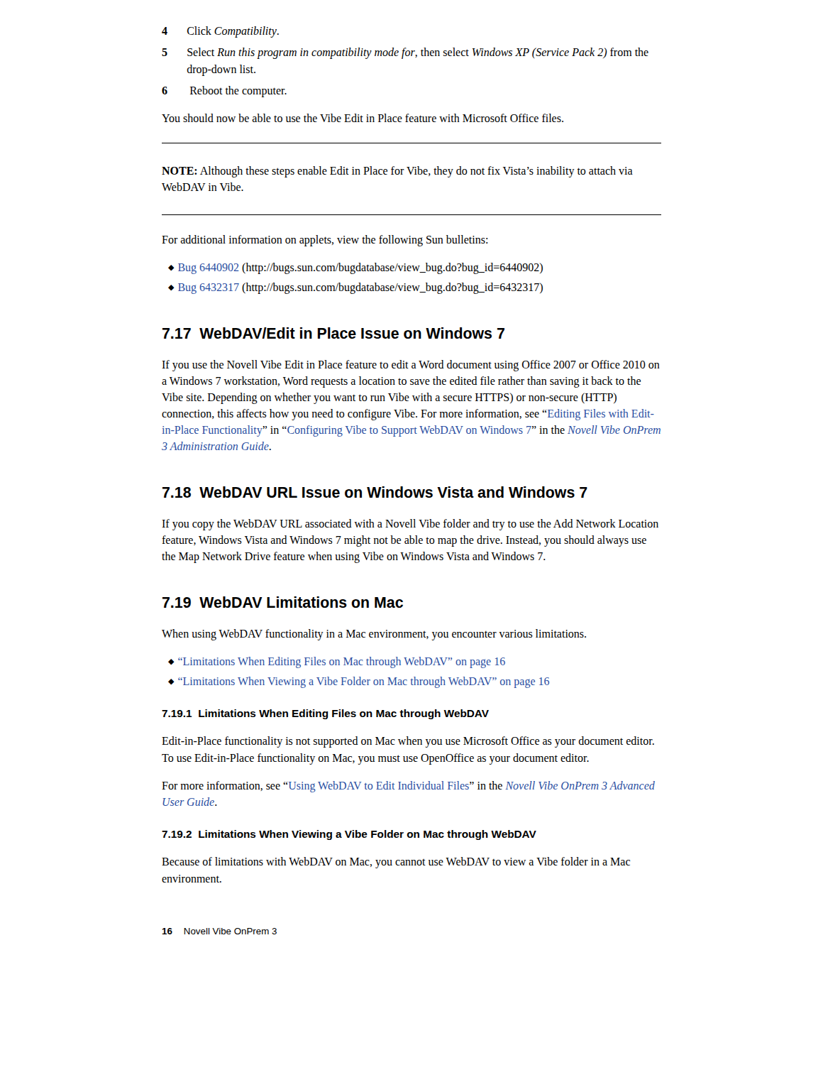4 Click Compatibility.
5 Select Run this program in compatibility mode for, then select Windows XP (Service Pack 2) from the drop-down list.
6 Reboot the computer.
You should now be able to use the Vibe Edit in Place feature with Microsoft Office files.
NOTE: Although these steps enable Edit in Place for Vibe, they do not fix Vista’s inability to attach via WebDAV in Vibe.
For additional information on applets, view the following Sun bulletins:
Bug 6440902 (http://bugs.sun.com/bugdatabase/view_bug.do?bug_id=6440902)
Bug 6432317 (http://bugs.sun.com/bugdatabase/view_bug.do?bug_id=6432317)
7.17 WebDAV/Edit in Place Issue on Windows 7
If you use the Novell Vibe Edit in Place feature to edit a Word document using Office 2007 or Office 2010 on a Windows 7 workstation, Word requests a location to save the edited file rather than saving it back to the Vibe site. Depending on whether you want to run Vibe with a secure HTTPS) or non-secure (HTTP) connection, this affects how you need to configure Vibe. For more information, see “Editing Files with Edit-in-Place Functionality” in “Configuring Vibe to Support WebDAV on Windows 7” in the Novell Vibe OnPrem 3 Administration Guide.
7.18 WebDAV URL Issue on Windows Vista and Windows 7
If you copy the WebDAV URL associated with a Novell Vibe folder and try to use the Add Network Location feature, Windows Vista and Windows 7 might not be able to map the drive. Instead, you should always use the Map Network Drive feature when using Vibe on Windows Vista and Windows 7.
7.19 WebDAV Limitations on Mac
When using WebDAV functionality in a Mac environment, you encounter various limitations.
“Limitations When Editing Files on Mac through WebDAV” on page 16
“Limitations When Viewing a Vibe Folder on Mac through WebDAV” on page 16
7.19.1 Limitations When Editing Files on Mac through WebDAV
Edit-in-Place functionality is not supported on Mac when you use Microsoft Office as your document editor. To use Edit-in-Place functionality on Mac, you must use OpenOffice as your document editor.
For more information, see “Using WebDAV to Edit Individual Files” in the Novell Vibe OnPrem 3 Advanced User Guide.
7.19.2 Limitations When Viewing a Vibe Folder on Mac through WebDAV
Because of limitations with WebDAV on Mac, you cannot use WebDAV to view a Vibe folder in a Mac environment.
16 Novell Vibe OnPrem 3